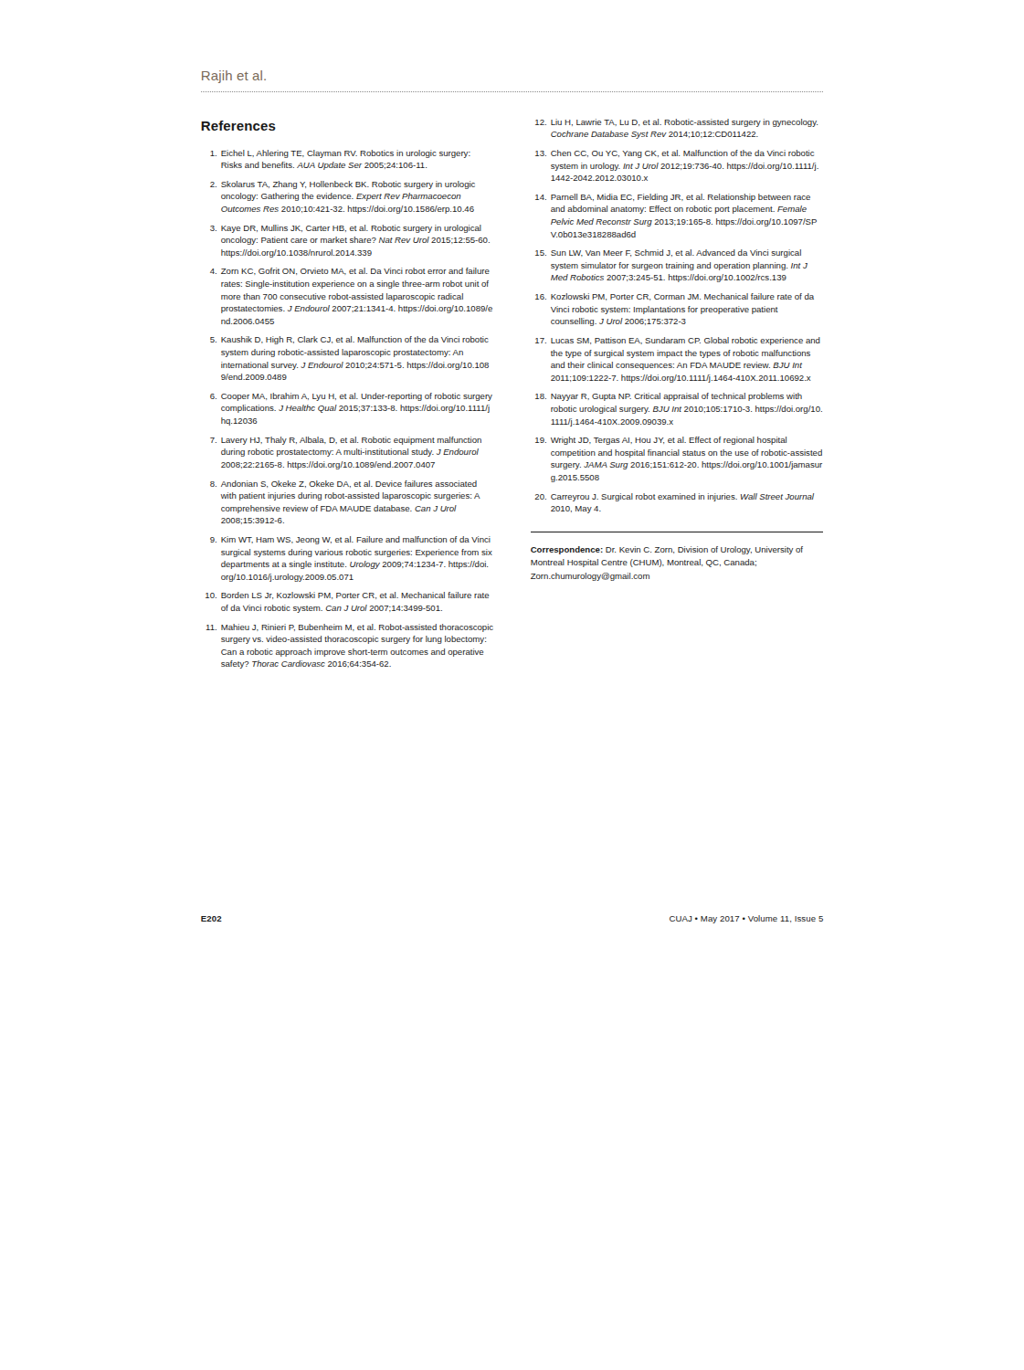Rajih et al.
References
Eichel L, Ahlering TE, Clayman RV. Robotics in urologic surgery: Risks and benefits. AUA Update Ser 2005;24:106-11.
Skolarus TA, Zhang Y, Hollenbeck BK. Robotic surgery in urologic oncology: Gathering the evidence. Expert Rev Pharmacoecon Outcomes Res 2010;10:421-32. https://doi.org/10.1586/erp.10.46
Kaye DR, Mullins JK, Carter HB, et al. Robotic surgery in urological oncology: Patient care or market share? Nat Rev Urol 2015;12:55-60. https://doi.org/10.1038/nrurol.2014.339
Zorn KC, Gofrit ON, Orvieto MA, et al. Da Vinci robot error and failure rates: Single-institution experience on a single three-arm robot unit of more than 700 consecutive robot-assisted laparoscopic radical prostatectomies. J Endourol 2007;21:1341-4. https://doi.org/10.1089/end.2006.0455
Kaushik D, High R, Clark CJ, et al. Malfunction of the da Vinci robotic system during robotic-assisted laparoscopic prostatectomy: An international survey. J Endourol 2010;24:571-5. https://doi.org/10.1089/end.2009.0489
Cooper MA, Ibrahim A, Lyu H, et al. Under-reporting of robotic surgery complications. J Healthc Qual 2015;37:133-8. https://doi.org/10.1111/jhq.12036
Lavery HJ, Thaly R, Albala, D, et al. Robotic equipment malfunction during robotic prostatectomy: A multi-institutional study. J Endourol 2008;22:2165-8. https://doi.org/10.1089/end.2007.0407
Andonian S, Okeke Z, Okeke DA, et al. Device failures associated with patient injuries during robot-assisted laparoscopic surgeries: A comprehensive review of FDA MAUDE database. Can J Urol 2008;15:3912-6.
Kim WT, Ham WS, Jeong W, et al. Failure and malfunction of da Vinci surgical systems during various robotic surgeries: Experience from six departments at a single institute. Urology 2009;74:1234-7. https://doi.org/10.1016/j.urology.2009.05.071
Borden LS Jr, Kozlowski PM, Porter CR, et al. Mechanical failure rate of da Vinci robotic system. Can J Urol 2007;14:3499-501.
Mahieu J, Rinieri P, Bubenheim M, et al. Robot-assisted thoracoscopic surgery vs. video-assisted thoracoscopic surgery for lung lobectomy: Can a robotic approach improve short-term outcomes and operative safety? Thorac Cardiovasc 2016;64:354-62.
Liu H, Lawrie TA, Lu D, et al. Robotic-assisted surgery in gynecology. Cochrane Database Syst Rev 2014;10;12:CD011422.
Chen CC, Ou YC, Yang CK, et al. Malfunction of the da Vinci robotic system in urology. Int J Urol 2012;19:736-40. https://doi.org/10.1111/j.1442-2042.2012.03010.x
Parnell BA, Midia EC, Fielding JR, et al. Relationship between race and abdominal anatomy: Effect on robotic port placement. Female Pelvic Med Reconstr Surg 2013;19:165-8. https://doi.org/10.1097/SPV.0b013e318288ad6d
Sun LW, Van Meer F, Schmid J, et al. Advanced da Vinci surgical system simulator for surgeon training and operation planning. Int J Med Robotics 2007;3:245-51. https://doi.org/10.1002/rcs.139
Kozlowski PM, Porter CR, Corman JM. Mechanical failure rate of da Vinci robotic system: Implantations for preoperative patient counselling. J Urol 2006;175:372-3
Lucas SM, Pattison EA, Sundaram CP. Global robotic experience and the type of surgical system impact the types of robotic malfunctions and their clinical consequences: An FDA MAUDE review. BJU Int 2011;109:1222-7. https://doi.org/10.1111/j.1464-410X.2011.10692.x
Nayyar R, Gupta NP. Critical appraisal of technical problems with robotic urological surgery. BJU Int 2010;105:1710-3. https://doi.org/10.1111/j.1464-410X.2009.09039.x
Wright JD, Tergas AI, Hou JY, et al. Effect of regional hospital competition and hospital financial status on the use of robotic-assisted surgery. JAMA Surg 2016;151:612-20. https://doi.org/10.1001/jamasurg.2015.5508
Carreyrou J. Surgical robot examined in injuries. Wall Street Journal 2010, May 4.
Correspondence: Dr. Kevin C. Zorn, Division of Urology, University of Montreal Hospital Centre (CHUM), Montreal, QC, Canada; Zorn.chumurology@gmail.com
E202 CUAJ • May 2017 • Volume 11, Issue 5